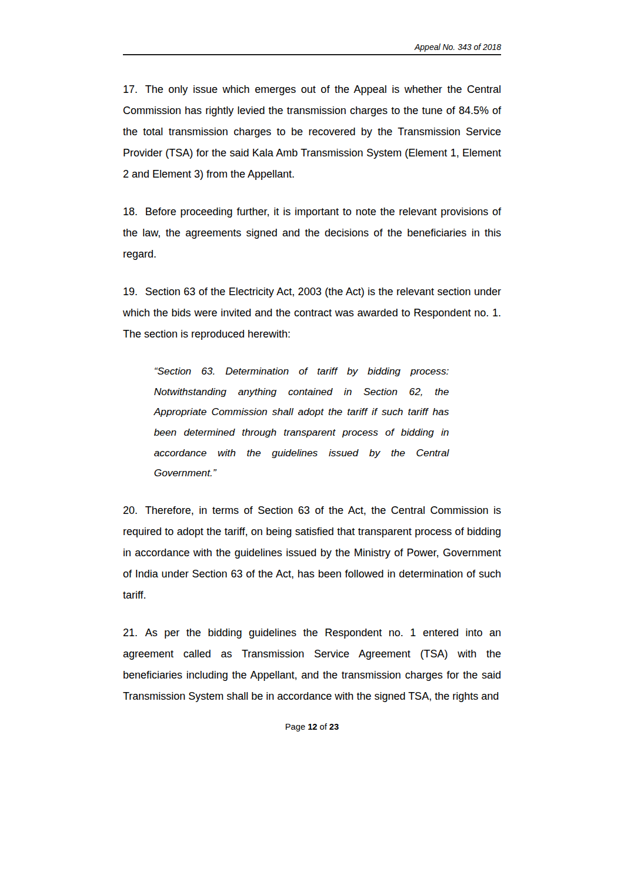Appeal No. 343 of 2018
17. The only issue which emerges out of the Appeal is whether the Central Commission has rightly levied the transmission charges to the tune of 84.5% of the total transmission charges to be recovered by the Transmission Service Provider (TSA) for the said Kala Amb Transmission System (Element 1, Element 2 and Element 3) from the Appellant.
18. Before proceeding further, it is important to note the relevant provisions of the law, the agreements signed and the decisions of the beneficiaries in this regard.
19. Section 63 of the Electricity Act, 2003 (the Act) is the relevant section under which the bids were invited and the contract was awarded to Respondent no. 1. The section is reproduced herewith:
“Section 63. Determination of tariff by bidding process: Notwithstanding anything contained in Section 62, the Appropriate Commission shall adopt the tariff if such tariff has been determined through transparent process of bidding in accordance with the guidelines issued by the Central Government.”
20. Therefore, in terms of Section 63 of the Act, the Central Commission is required to adopt the tariff, on being satisfied that transparent process of bidding in accordance with the guidelines issued by the Ministry of Power, Government of India under Section 63 of the Act, has been followed in determination of such tariff.
21. As per the bidding guidelines the Respondent no. 1 entered into an agreement called as Transmission Service Agreement (TSA) with the beneficiaries including the Appellant, and the transmission charges for the said Transmission System shall be in accordance with the signed TSA, the rights and
Page 12 of 23